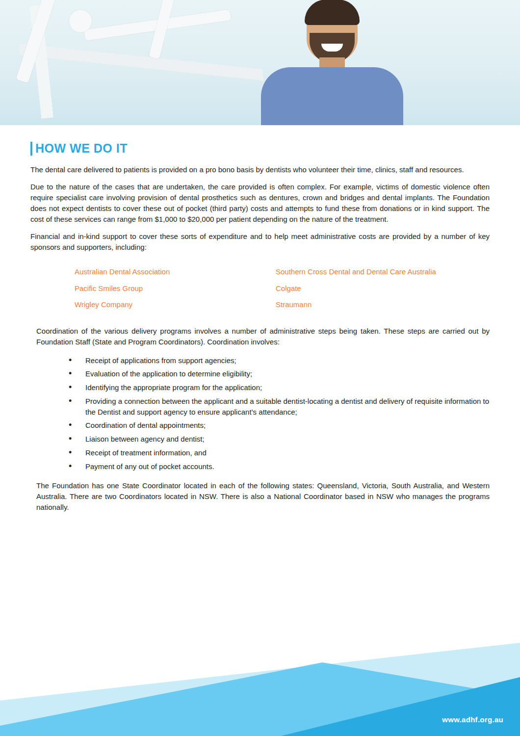HOW WE DO IT
The dental care delivered to patients is provided on a pro bono basis by dentists who volunteer their time, clinics, staff and resources.
Due to the nature of the cases that are undertaken, the care provided is often complex. For example, victims of domestic violence often require specialist care involving provision of dental prosthetics such as dentures, crown and bridges and dental implants. The Foundation does not expect dentists to cover these out of pocket (third party) costs and attempts to fund these from donations or in kind support. The cost of these services can range from $1,000 to $20,000 per patient depending on the nature of the treatment.
Financial and in-kind support to cover these sorts of expenditure and to help meet administrative costs are provided by a number of key sponsors and supporters, including:
| Australian Dental Association | Southern Cross Dental and Dental Care Australia |
| Pacific Smiles Group | Colgate |
| Wrigley Company | Straumann |
Coordination of the various delivery programs involves a number of administrative steps being taken. These steps are carried out by Foundation Staff (State and Program Coordinators). Coordination involves:
Receipt of applications from support agencies;
Evaluation of the application to determine eligibility;
Identifying the appropriate program for the application;
Providing a connection between the applicant and a suitable dentist-locating a dentist and delivery of requisite information to the Dentist and support agency to ensure applicant’s attendance;
Coordination of dental appointments;
Liaison between agency and dentist;
Receipt of treatment information, and
Payment of any out of pocket accounts.
The Foundation has one State Coordinator located in each of the following states: Queensland, Victoria, South Australia, and Western Australia. There are two Coordinators located in NSW. There is also a National Coordinator based in NSW who manages the programs nationally.
www.adhf.org.au